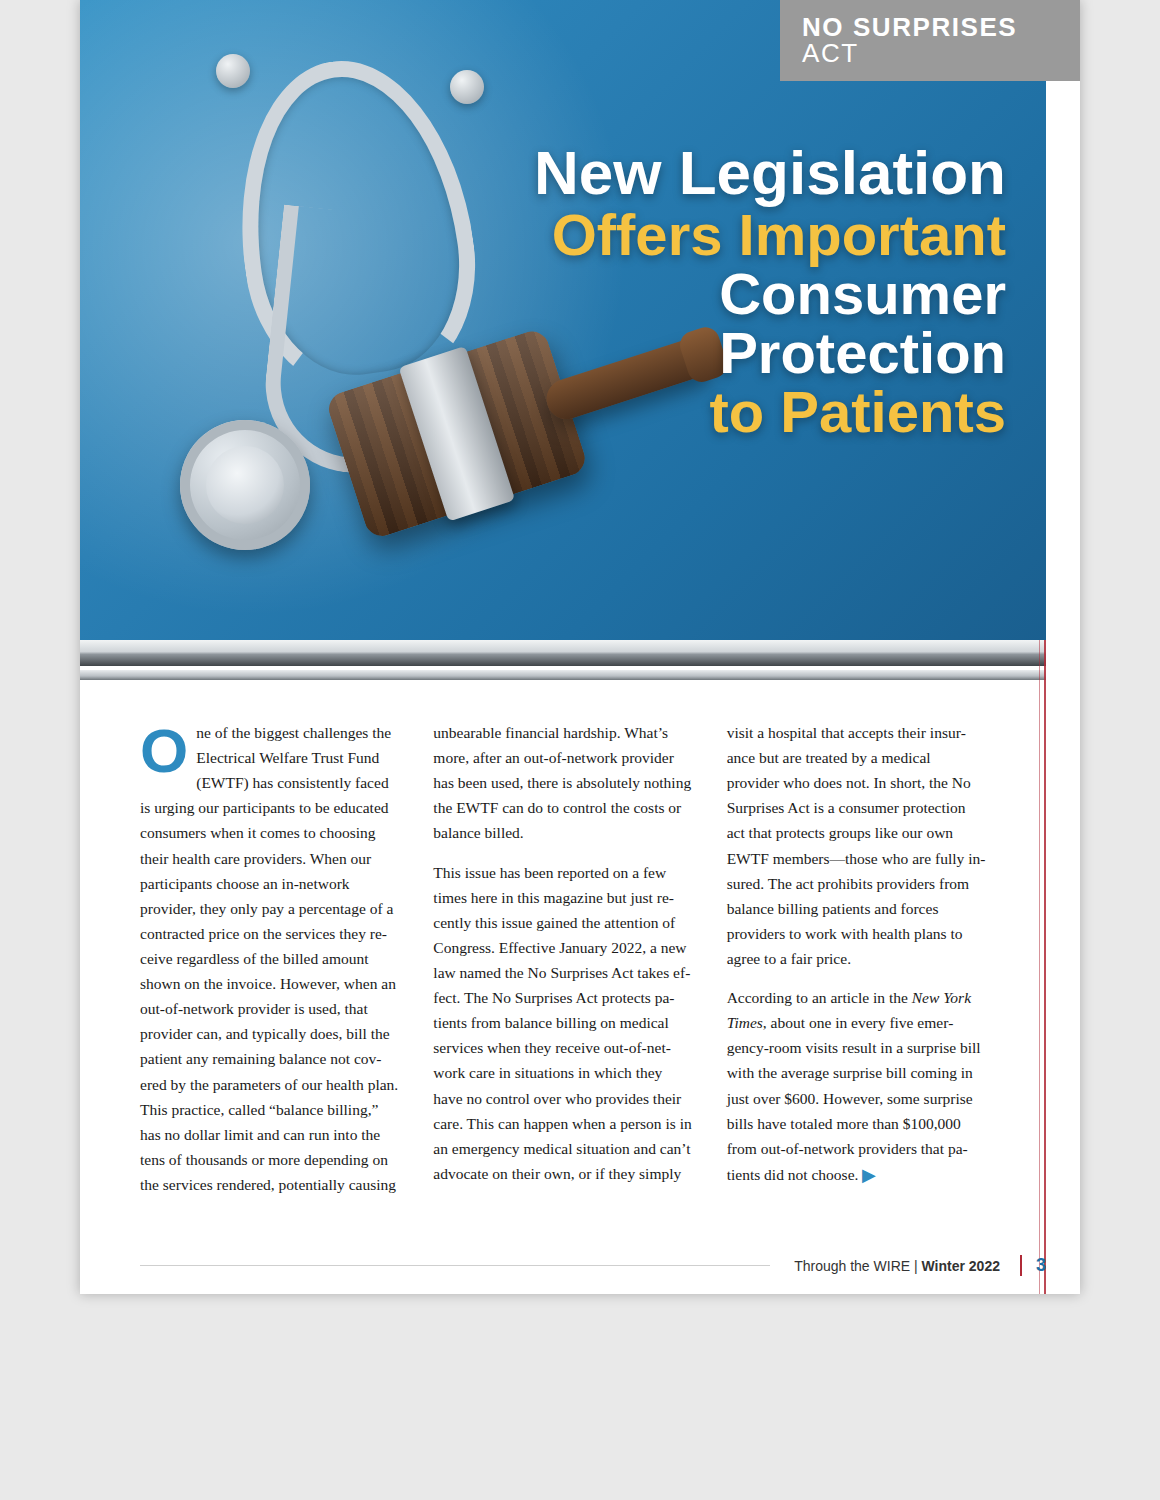NO SURPRISES
ACT
New Legislation Offers Important Consumer Protection to Patients
One of the biggest challenges the Electrical Welfare Trust Fund (EWTF) has consistently faced is urging our participants to be educated consumers when it comes to choosing their health care providers. When our participants choose an in-network provider, they only pay a percentage of a contracted price on the services they receive regardless of the billed amount shown on the invoice. However, when an out-of-network provider is used, that provider can, and typically does, bill the patient any remaining balance not covered by the parameters of our health plan. This practice, called “balance billing,” has no dollar limit and can run into the tens of thousands or more depending on the services rendered, potentially causing unbearable financial hardship. What’s more, after an out-of-network provider has been used, there is absolutely nothing the EWTF can do to control the costs or balance billed.
This issue has been reported on a few times here in this magazine but just recently this issue gained the attention of Congress. Effective January 2022, a new law named the No Surprises Act takes effect. The No Surprises Act protects patients from balance billing on medical services when they receive out-of-network care in situations in which they have no control over who provides their care. This can happen when a person is in an emergency medical situation and can’t advocate on their own, or if they simply visit a hospital that accepts their insurance but are treated by a medical provider who does not. In short, the No Surprises Act is a consumer protection act that protects groups like our own EWTF members—those who are fully insured. The act prohibits providers from balance billing patients and forces providers to work with health plans to agree to a fair price.
According to an article in the New York Times, about one in every five emergency-room visits result in a surprise bill with the average surprise bill coming in just over $600. However, some surprise bills have totaled more than $100,000 from out-of-network providers that patients did not choose. ▶
Through the WIRE | Winter 2022
3